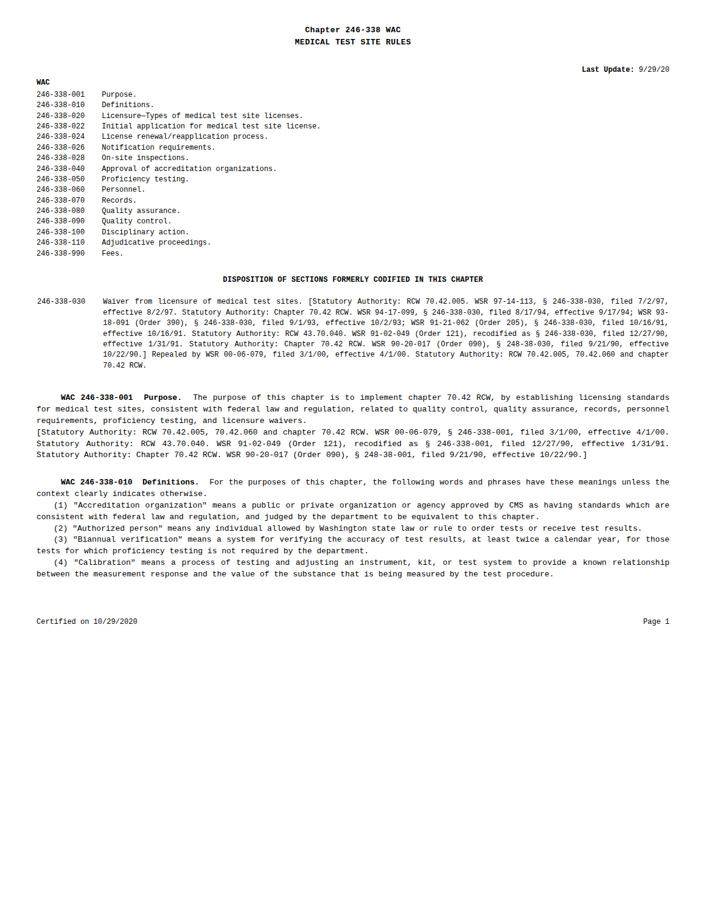Chapter 246-338 WAC
MEDICAL TEST SITE RULES
Last Update: 9/29/20
WAC
| 246-338-001 | Purpose. |
| 246-338-010 | Definitions. |
| 246-338-020 | Licensure—Types of medical test site licenses. |
| 246-338-022 | Initial application for medical test site license. |
| 246-338-024 | License renewal/reapplication process. |
| 246-338-026 | Notification requirements. |
| 246-338-028 | On-site inspections. |
| 246-338-040 | Approval of accreditation organizations. |
| 246-338-050 | Proficiency testing. |
| 246-338-060 | Personnel. |
| 246-338-070 | Records. |
| 246-338-080 | Quality assurance. |
| 246-338-090 | Quality control. |
| 246-338-100 | Disciplinary action. |
| 246-338-110 | Adjudicative proceedings. |
| 246-338-990 | Fees. |
DISPOSITION OF SECTIONS FORMERLY CODIFIED IN THIS CHAPTER
| 246-338-030 | Waiver from licensure of medical test sites. [Statutory Authority: RCW 70.42.005. WSR 97-14-113, § 246-338-030, filed 7/2/97, effective 8/2/97. Statutory Authority: Chapter 70.42 RCW. WSR 94-17-099, § 246-338-030, filed 8/17/94, effective 9/17/94; WSR 93-18-091 (Order 390), § 246-338-030, filed 9/1/93, effective 10/2/93; WSR 91-21-062 (Order 205), § 246-338-030, filed 10/16/91, effective 10/16/91. Statutory Authority: RCW 43.70.040. WSR 91-02-049 (Order 121), recodified as § 246-338-030, filed 12/27/90, effective 1/31/91. Statutory Authority: Chapter 70.42 RCW. WSR 90-20-017 (Order 090), § 248-38-030, filed 9/21/90, effective 10/22/90.] Repealed by WSR 00-06-079, filed 3/1/00, effective 4/1/00. Statutory Authority: RCW 70.42.005, 70.42.060 and chapter 70.42 RCW. |
WAC 246-338-001 Purpose. The purpose of this chapter is to implement chapter 70.42 RCW, by establishing licensing standards for medical test sites, consistent with federal law and regulation, related to quality control, quality assurance, records, personnel requirements, proficiency testing, and licensure waivers.
[Statutory Authority: RCW 70.42.005, 70.42.060 and chapter 70.42 RCW. WSR 00-06-079, § 246-338-001, filed 3/1/00, effective 4/1/00. Statutory Authority: RCW 43.70.040. WSR 91-02-049 (Order 121), recodified as § 246-338-001, filed 12/27/90, effective 1/31/91. Statutory Authority: Chapter 70.42 RCW. WSR 90-20-017 (Order 090), § 248-38-001, filed 9/21/90, effective 10/22/90.]
WAC 246-338-010 Definitions. For the purposes of this chapter, the following words and phrases have these meanings unless the context clearly indicates otherwise.
(1) "Accreditation organization" means a public or private organization or agency approved by CMS as having standards which are consistent with federal law and regulation, and judged by the department to be equivalent to this chapter.
(2) "Authorized person" means any individual allowed by Washington state law or rule to order tests or receive test results.
(3) "Biannual verification" means a system for verifying the accuracy of test results, at least twice a calendar year, for those tests for which proficiency testing is not required by the department.
(4) "Calibration" means a process of testing and adjusting an instrument, kit, or test system to provide a known relationship between the measurement response and the value of the substance that is being measured by the test procedure.
Certified on 10/29/2020 Page 1